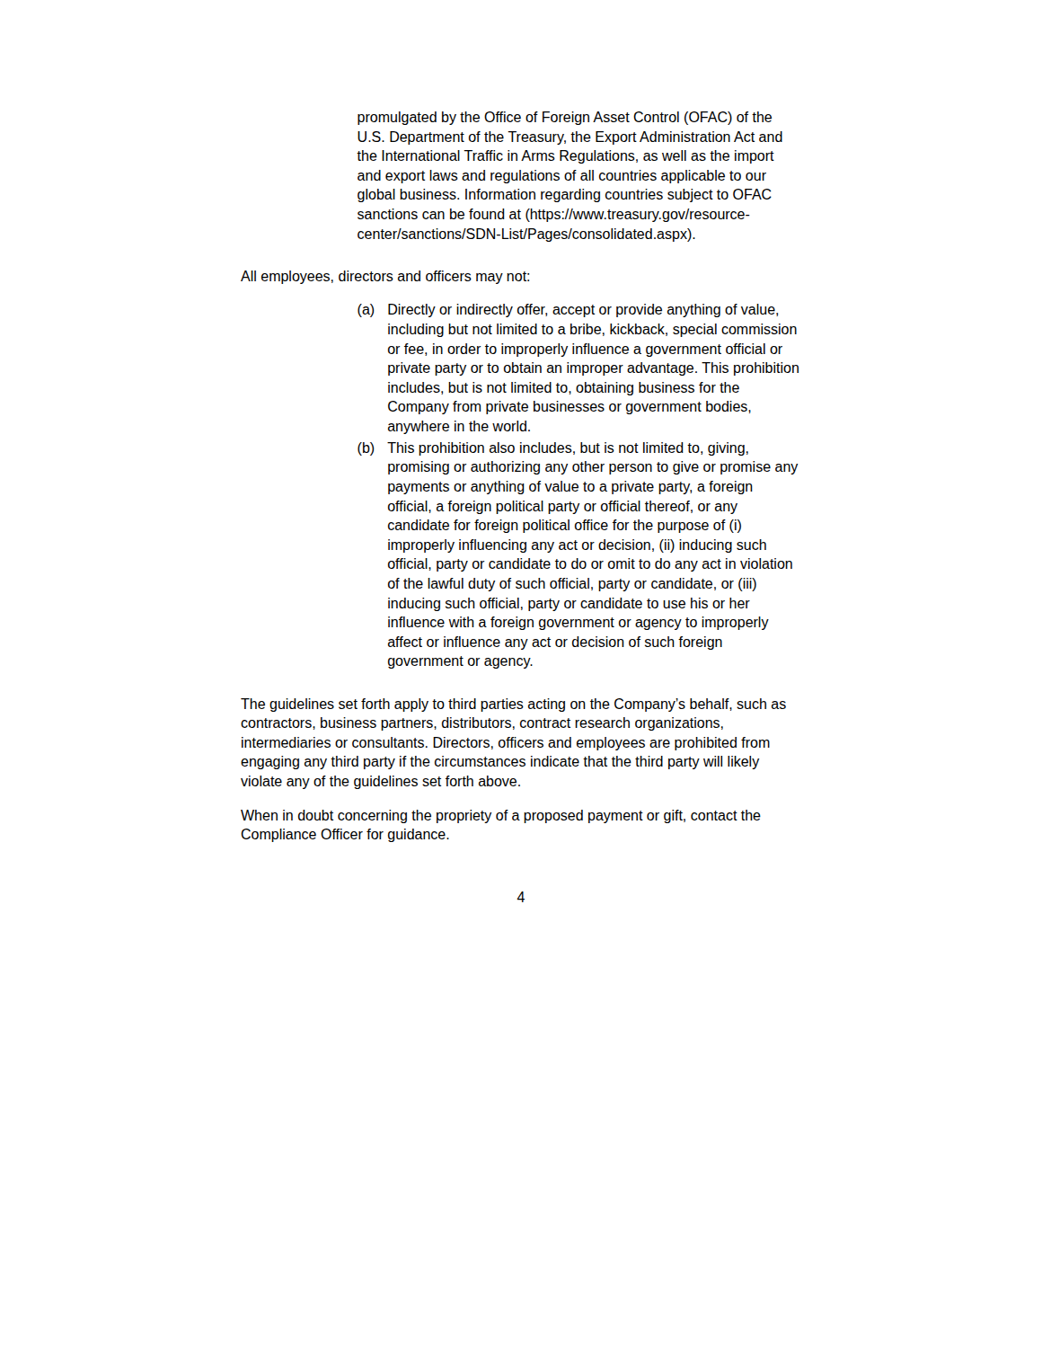promulgated by the Office of Foreign Asset Control (OFAC) of the U.S. Department of the Treasury, the Export Administration Act and the International Traffic in Arms Regulations, as well as the import and export laws and regulations of all countries applicable to our global business. Information regarding countries subject to OFAC sanctions can be found at (https://www.treasury.gov/resource-center/sanctions/SDN-List/Pages/consolidated.aspx).
All employees, directors and officers may not:
(a) Directly or indirectly offer, accept or provide anything of value, including but not limited to a bribe, kickback, special commission or fee, in order to improperly influence a government official or private party or to obtain an improper advantage. This prohibition includes, but is not limited to, obtaining business for the Company from private businesses or government bodies, anywhere in the world.
(b) This prohibition also includes, but is not limited to, giving, promising or authorizing any other person to give or promise any payments or anything of value to a private party, a foreign official, a foreign political party or official thereof, or any candidate for foreign political office for the purpose of (i) improperly influencing any act or decision, (ii) inducing such official, party or candidate to do or omit to do any act in violation of the lawful duty of such official, party or candidate, or (iii) inducing such official, party or candidate to use his or her influence with a foreign government or agency to improperly affect or influence any act or decision of such foreign government or agency.
The guidelines set forth apply to third parties acting on the Company’s behalf, such as contractors, business partners, distributors, contract research organizations, intermediaries or consultants. Directors, officers and employees are prohibited from engaging any third party if the circumstances indicate that the third party will likely violate any of the guidelines set forth above.
When in doubt concerning the propriety of a proposed payment or gift, contact the Compliance Officer for guidance.
4